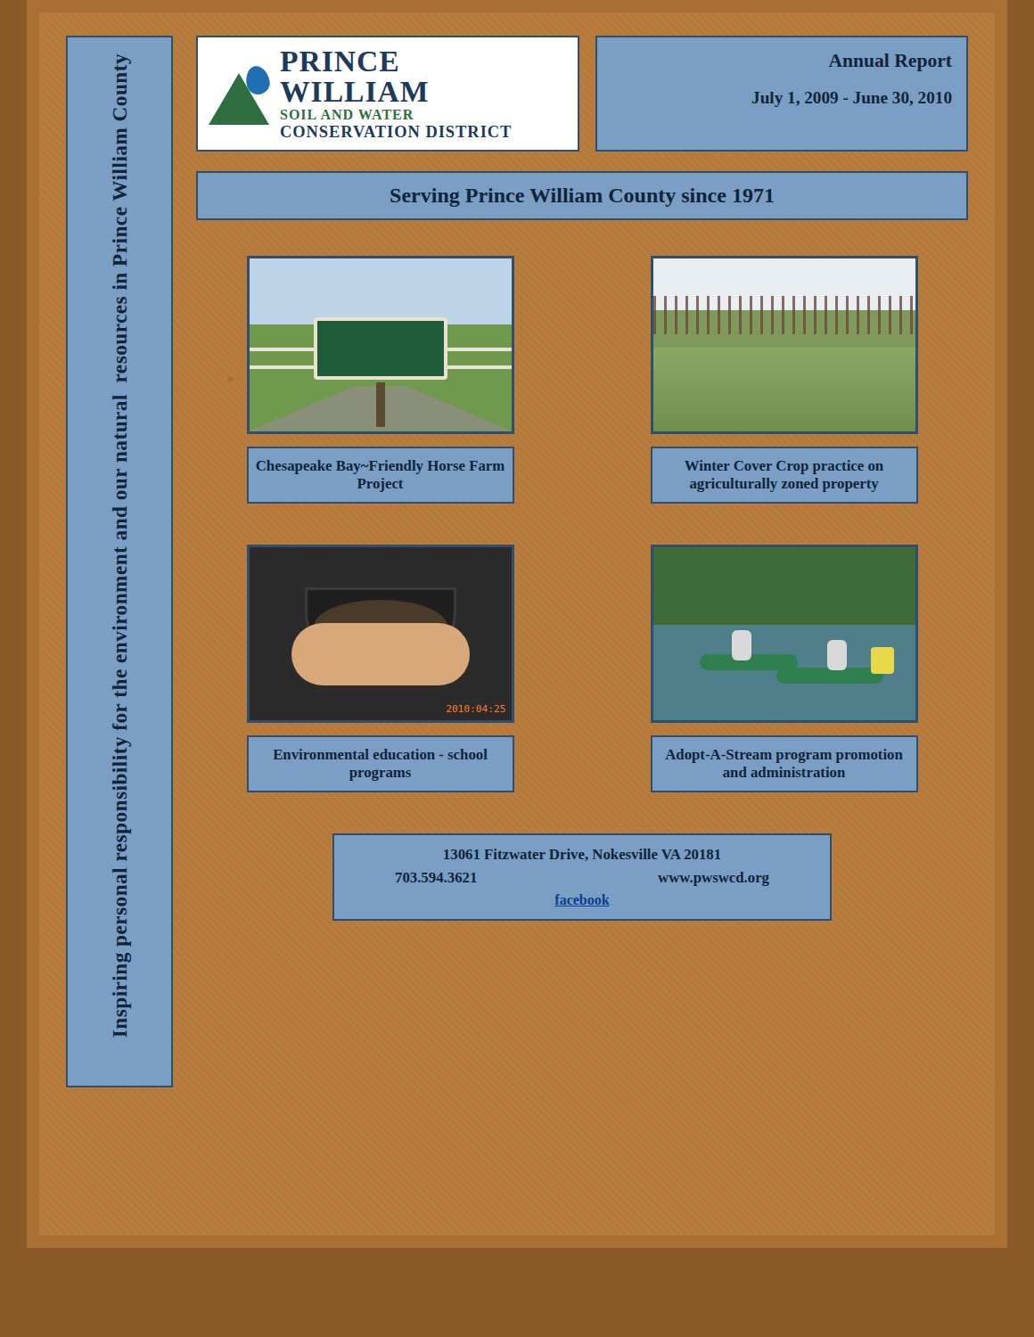Inspiring personal responsibility for the environment and our natural resources in Prince William County
PRINCE WILLIAM SOIL AND WATER CONSERVATION DISTRICT
Annual Report
July 1, 2009 - June 30, 2010
Serving Prince William County since 1971
Chesapeake Bay~Friendly Horse Farm Project
Winter Cover Crop practice on agriculturally zoned property
2010:04:25
Environmental education - school programs
Adopt-A-Stream program promotion and administration
13061 Fitzwater Drive, Nokesville VA 20181 703.594.3621 www.pwswcd.org facebook